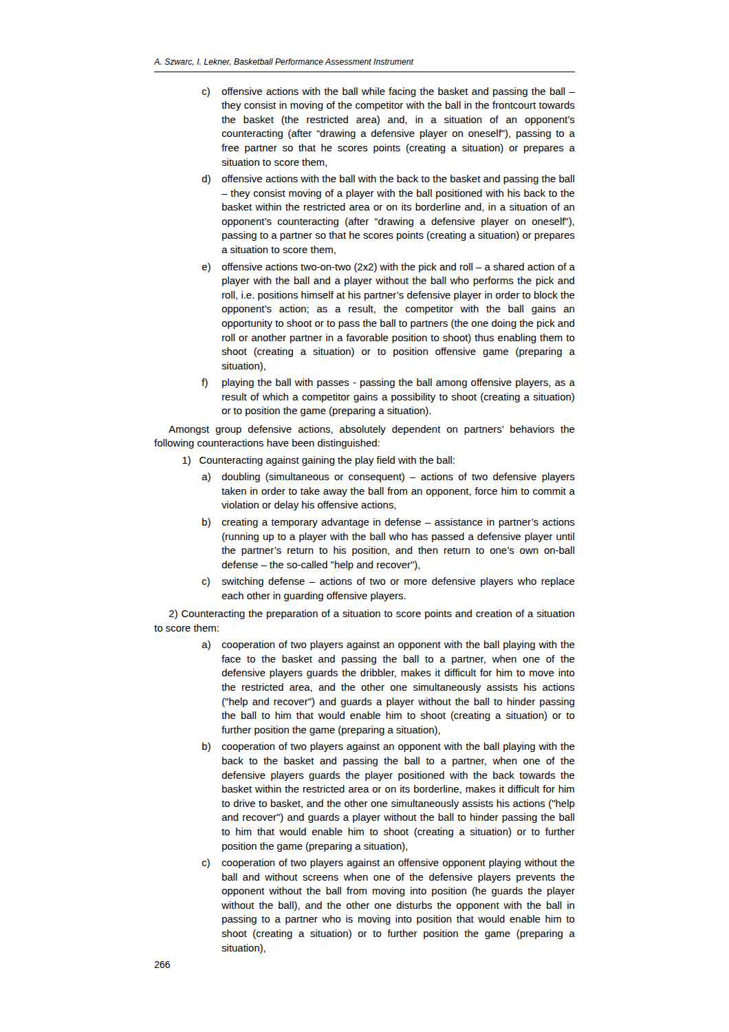A. Szwarc, I. Lekner, Basketball Performance Assessment Instrument
c)
offensive actions with the ball while facing the basket and passing the ball – they consist in moving of the competitor with the ball in the frontcourt towards the basket (the restricted area) and, in a situation of an opponent’s counteracting (after “drawing a defensive player on oneself"), passing to a free partner so that he scores points (creating a situation) or prepares a situation to score them,
d)
offensive actions with the ball with the back to the basket and passing the ball – they consist moving of a player with the ball positioned with his back to the basket within the restricted area or on its borderline and, in a situation of an opponent’s counteracting (after “drawing a defensive player on oneself"), passing to a partner so that he scores points (creating a situation) or prepares a situation to score them,
e)
offensive actions two-on-two (2x2) with the pick and roll – a shared action of a player with the ball and a player without the ball who performs the pick and roll, i.e. positions himself at his partner’s defensive player in order to block the opponent’s action; as a result, the competitor with the ball gains an opportunity to shoot or to pass the ball to partners (the one doing the pick and roll or another partner in a favorable position to shoot) thus enabling them to shoot (creating a situation) or to position offensive game (preparing a situation),
f)
playing the ball with passes - passing the ball among offensive players, as a result of which a competitor gains a possibility to shoot (creating a situation) or to position the game (preparing a situation).
Amongst group defensive actions, absolutely dependent on partners’ behaviors the following counteractions have been distinguished:
1)
Counteracting against gaining the play field with the ball:
a)
doubling (simultaneous or consequent) – actions of two defensive players taken in order to take away the ball from an opponent, force him to commit a violation or delay his offensive actions,
b)
creating a temporary advantage in defense – assistance in partner’s actions (running up to a player with the ball who has passed a defensive player until the partner’s return to his position, and then return to one’s own on-ball defense – the so-called "help and recover"),
c)
switching defense – actions of two or more defensive players who replace each other in guarding offensive players.
2) Counteracting the preparation of a situation to score points and creation of a situation to score them:
a)
cooperation of two players against an opponent with the ball playing with the face to the basket and passing the ball to a partner, when one of the defensive players guards the dribbler, makes it difficult for him to move into the restricted area, and the other one simultaneously assists his actions ("help and recover") and guards a player without the ball to hinder passing the ball to him that would enable him to shoot (creating a situation) or to further position the game (preparing a situation),
b)
cooperation of two players against an opponent with the ball playing with the back to the basket and passing the ball to a partner, when one of the defensive players guards the player positioned with the back towards the basket within the restricted area or on its borderline, makes it difficult for him to drive to basket, and the other one simultaneously assists his actions ("help and recover") and guards a player without the ball to hinder passing the ball to him that would enable him to shoot (creating a situation) or to further position the game (preparing a situation),
c)
cooperation of two players against an offensive opponent playing without the ball and without screens when one of the defensive players prevents the opponent without the ball from moving into position (he guards the player without the ball), and the other one disturbs the opponent with the ball in passing to a partner who is moving into position that would enable him to shoot (creating a situation) or to further position the game (preparing a situation),
266